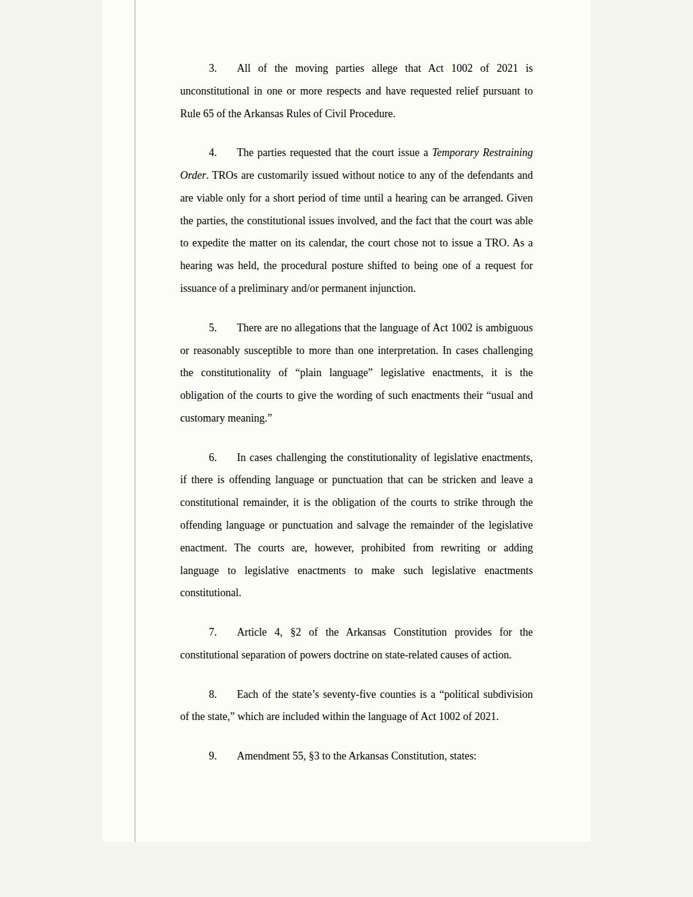3. All of the moving parties allege that Act 1002 of 2021 is unconstitutional in one or more respects and have requested relief pursuant to Rule 65 of the Arkansas Rules of Civil Procedure.
4. The parties requested that the court issue a Temporary Restraining Order. TROs are customarily issued without notice to any of the defendants and are viable only for a short period of time until a hearing can be arranged. Given the parties, the constitutional issues involved, and the fact that the court was able to expedite the matter on its calendar, the court chose not to issue a TRO. As a hearing was held, the procedural posture shifted to being one of a request for issuance of a preliminary and/or permanent injunction.
5. There are no allegations that the language of Act 1002 is ambiguous or reasonably susceptible to more than one interpretation. In cases challenging the constitutionality of “plain language” legislative enactments, it is the obligation of the courts to give the wording of such enactments their “usual and customary meaning.”
6. In cases challenging the constitutionality of legislative enactments, if there is offending language or punctuation that can be stricken and leave a constitutional remainder, it is the obligation of the courts to strike through the offending language or punctuation and salvage the remainder of the legislative enactment. The courts are, however, prohibited from rewriting or adding language to legislative enactments to make such legislative enactments constitutional.
7. Article 4, §2 of the Arkansas Constitution provides for the constitutional separation of powers doctrine on state-related causes of action.
8. Each of the state’s seventy-five counties is a “political subdivision of the state,” which are included within the language of Act 1002 of 2021.
9. Amendment 55, §3 to the Arkansas Constitution, states: